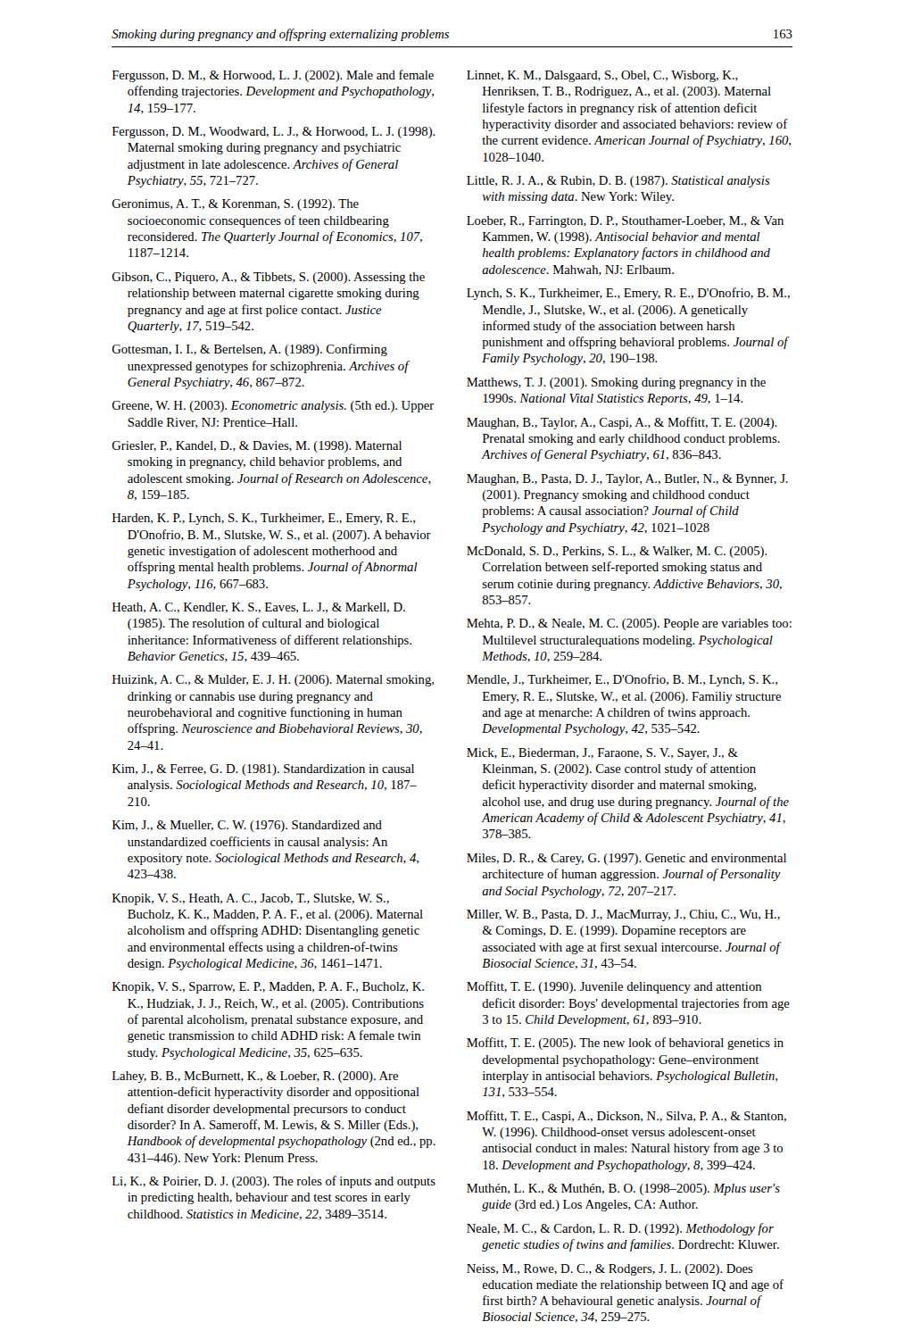Smoking during pregnancy and offspring externalizing problems 163
Fergusson, D. M., & Horwood, L. J. (2002). Male and female offending trajectories. Development and Psychopathology, 14, 159–177.
Fergusson, D. M., Woodward, L. J., & Horwood, L. J. (1998). Maternal smoking during pregnancy and psychiatric adjustment in late adolescence. Archives of General Psychiatry, 55, 721–727.
Geronimus, A. T., & Korenman, S. (1992). The socioeconomic consequences of teen childbearing reconsidered. The Quarterly Journal of Economics, 107, 1187–1214.
Gibson, C., Piquero, A., & Tibbets, S. (2000). Assessing the relationship between maternal cigarette smoking during pregnancy and age at first police contact. Justice Quarterly, 17, 519–542.
Gottesman, I. I., & Bertelsen, A. (1989). Confirming unexpressed genotypes for schizophrenia. Archives of General Psychiatry, 46, 867–872.
Greene, W. H. (2003). Econometric analysis. (5th ed.). Upper Saddle River, NJ: Prentice–Hall.
Griesler, P., Kandel, D., & Davies, M. (1998). Maternal smoking in pregnancy, child behavior problems, and adolescent smoking. Journal of Research on Adolescence, 8, 159–185.
Harden, K. P., Lynch, S. K., Turkheimer, E., Emery, R. E., D'Onofrio, B. M., Slutske, W. S., et al. (2007). A behavior genetic investigation of adolescent motherhood and offspring mental health problems. Journal of Abnormal Psychology, 116, 667–683.
Heath, A. C., Kendler, K. S., Eaves, L. J., & Markell, D. (1985). The resolution of cultural and biological inheritance: Informativeness of different relationships. Behavior Genetics, 15, 439–465.
Huizink, A. C., & Mulder, E. J. H. (2006). Maternal smoking, drinking or cannabis use during pregnancy and neurobehavioral and cognitive functioning in human offspring. Neuroscience and Biobehavioral Reviews, 30, 24–41.
Kim, J., & Ferree, G. D. (1981). Standardization in causal analysis. Sociological Methods and Research, 10, 187–210.
Kim, J., & Mueller, C. W. (1976). Standardized and unstandardized coefficients in causal analysis: An expository note. Sociological Methods and Research, 4, 423–438.
Knopik, V. S., Heath, A. C., Jacob, T., Slutske, W. S., Bucholz, K. K., Madden, P. A. F., et al. (2006). Maternal alcoholism and offspring ADHD: Disentangling genetic and environmental effects using a children-of-twins design. Psychological Medicine, 36, 1461–1471.
Knopik, V. S., Sparrow, E. P., Madden, P. A. F., Bucholz, K. K., Hudziak, J. J., Reich, W., et al. (2005). Contributions of parental alcoholism, prenatal substance exposure, and genetic transmission to child ADHD risk: A female twin study. Psychological Medicine, 35, 625–635.
Lahey, B. B., McBurnett, K., & Loeber, R. (2000). Are attention-deficit hyperactivity disorder and oppositional defiant disorder developmental precursors to conduct disorder? In A. Sameroff, M. Lewis, & S. Miller (Eds.), Handbook of developmental psychopathology (2nd ed., pp. 431–446). New York: Plenum Press.
Li, K., & Poirier, D. J. (2003). The roles of inputs and outputs in predicting health, behaviour and test scores in early childhood. Statistics in Medicine, 22, 3489–3514.
Linnet, K. M., Dalsgaard, S., Obel, C., Wisborg, K., Henriksen, T. B., Rodriguez, A., et al. (2003). Maternal lifestyle factors in pregnancy risk of attention deficit hyperactivity disorder and associated behaviors: review of the current evidence. American Journal of Psychiatry, 160, 1028–1040.
Little, R. J. A., & Rubin, D. B. (1987). Statistical analysis with missing data. New York: Wiley.
Loeber, R., Farrington, D. P., Stouthamer-Loeber, M., & Van Kammen, W. (1998). Antisocial behavior and mental health problems: Explanatory factors in childhood and adolescence. Mahwah, NJ: Erlbaum.
Lynch, S. K., Turkheimer, E., Emery, R. E., D'Onofrio, B. M., Mendle, J., Slutske, W., et al. (2006). A genetically informed study of the association between harsh punishment and offspring behavioral problems. Journal of Family Psychology, 20, 190–198.
Matthews, T. J. (2001). Smoking during pregnancy in the 1990s. National Vital Statistics Reports, 49, 1–14.
Maughan, B., Taylor, A., Caspi, A., & Moffitt, T. E. (2004). Prenatal smoking and early childhood conduct problems. Archives of General Psychiatry, 61, 836–843.
Maughan, B., Pasta, D. J., Taylor, A., Butler, N., & Bynner, J. (2001). Pregnancy smoking and childhood conduct problems: A causal association? Journal of Child Psychology and Psychiatry, 42, 1021–1028
McDonald, S. D., Perkins, S. L., & Walker, M. C. (2005). Correlation between self-reported smoking status and serum cotinie during pregnancy. Addictive Behaviors, 30, 853–857.
Mehta, P. D., & Neale, M. C. (2005). People are variables too: Multilevel structuralequations modeling. Psychological Methods, 10, 259–284.
Mendle, J., Turkheimer, E., D'Onofrio, B. M., Lynch, S. K., Emery, R. E., Slutske, W., et al. (2006). Familiy structure and age at menarche: A children of twins approach. Developmental Psychology, 42, 535–542.
Mick, E., Biederman, J., Faraone, S. V., Sayer, J., & Kleinman, S. (2002). Case control study of attention deficit hyperactivity disorder and maternal smoking, alcohol use, and drug use during pregnancy. Journal of the American Academy of Child & Adolescent Psychiatry, 41, 378–385.
Miles, D. R., & Carey, G. (1997). Genetic and environmental architecture of human aggression. Journal of Personality and Social Psychology, 72, 207–217.
Miller, W. B., Pasta, D. J., MacMurray, J., Chiu, C., Wu, H., & Comings, D. E. (1999). Dopamine receptors are associated with age at first sexual intercourse. Journal of Biosocial Science, 31, 43–54.
Moffitt, T. E. (1990). Juvenile delinquency and attention deficit disorder: Boys' developmental trajectories from age 3 to 15. Child Development, 61, 893–910.
Moffitt, T. E. (2005). The new look of behavioral genetics in developmental psychopathology: Gene–environment interplay in antisocial behaviors. Psychological Bulletin, 131, 533–554.
Moffitt, T. E., Caspi, A., Dickson, N., Silva, P. A., & Stanton, W. (1996). Childhood-onset versus adolescent-onset antisocial conduct in males: Natural history from age 3 to 18. Development and Psychopathology, 8, 399–424.
Muthén, L. K., & Muthén, B. O. (1998–2005). Mplus user's guide (3rd ed.) Los Angeles, CA: Author.
Neale, M. C., & Cardon, L. R. D. (1992). Methodology for genetic studies of twins and families. Dordrecht: Kluwer.
Neiss, M., Rowe, D. C., & Rodgers, J. L. (2002). Does education mediate the relationship between IQ and age of first birth? A behavioural genetic analysis. Journal of Biosocial Science, 34, 259–275.